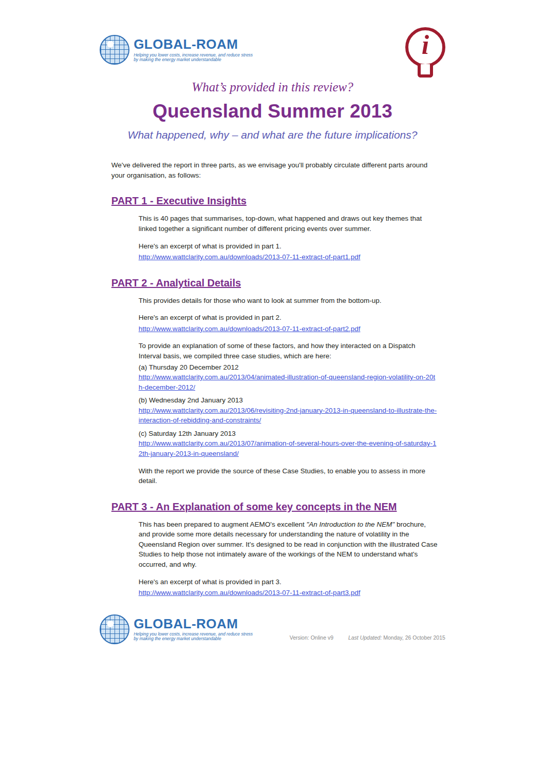GLOBAL-ROAM
Helping you lower costs, increase revenue, and reduce stress
by making the energy market understandable
i
What’s provided in this review?
Queensland Summer 2013
What happened, why – and what are the future implications?
We've delivered the report in three parts, as we envisage you'll probably circulate different parts around your organisation, as follows:
PART 1 - Executive Insights
This is 40 pages that summarises, top-down, what happened and draws out key themes that linked together a significant number of different pricing events over summer.
Here's an excerpt of what is provided in part 1.
http://www.wattclarity.com.au/downloads/2013-07-11-extract-of-part1.pdf
PART 2 - Analytical Details
This provides details for those who want to look at summer from the bottom-up.
Here's an excerpt of what is provided in part 2.
http://www.wattclarity.com.au/downloads/2013-07-11-extract-of-part2.pdf
To provide an explanation of some of these factors, and how they interacted on a Dispatch Interval basis, we compiled three case studies, which are here:
(a) Thursday 20 December 2012
http://www.wattclarity.com.au/2013/04/animated-illustration-of-queensland-region-volatility-on-20th-december-2012/
(b) Wednesday 2nd January 2013
http://www.wattclarity.com.au/2013/06/revisiting-2nd-january-2013-in-queensland-to-illustrate-the-interaction-of-rebidding-and-constraints/
(c) Saturday 12th January 2013
http://www.wattclarity.com.au/2013/07/animation-of-several-hours-over-the-evening-of-saturday-12th-january-2013-in-queensland/
With the report we provide the source of these Case Studies, to enable you to assess in more detail.
PART 3 - An Explanation of some key concepts in the NEM
This has been prepared to augment AEMO's excellent "An Introduction to the NEM" brochure, and provide some more details necessary for understanding the nature of volatility in the Queensland Region over summer. It's designed to be read in conjunction with the illustrated Case Studies to help those not intimately aware of the workings of the NEM to understand what's occurred, and why.
Here's an excerpt of what is provided in part 3.
http://www.wattclarity.com.au/downloads/2013-07-11-extract-of-part3.pdf
GLOBAL-ROAM
Helping you lower costs, increase revenue, and reduce stress
by making the energy market understandable
Version: Online v9 Last Updated: Monday, 26 October 2015